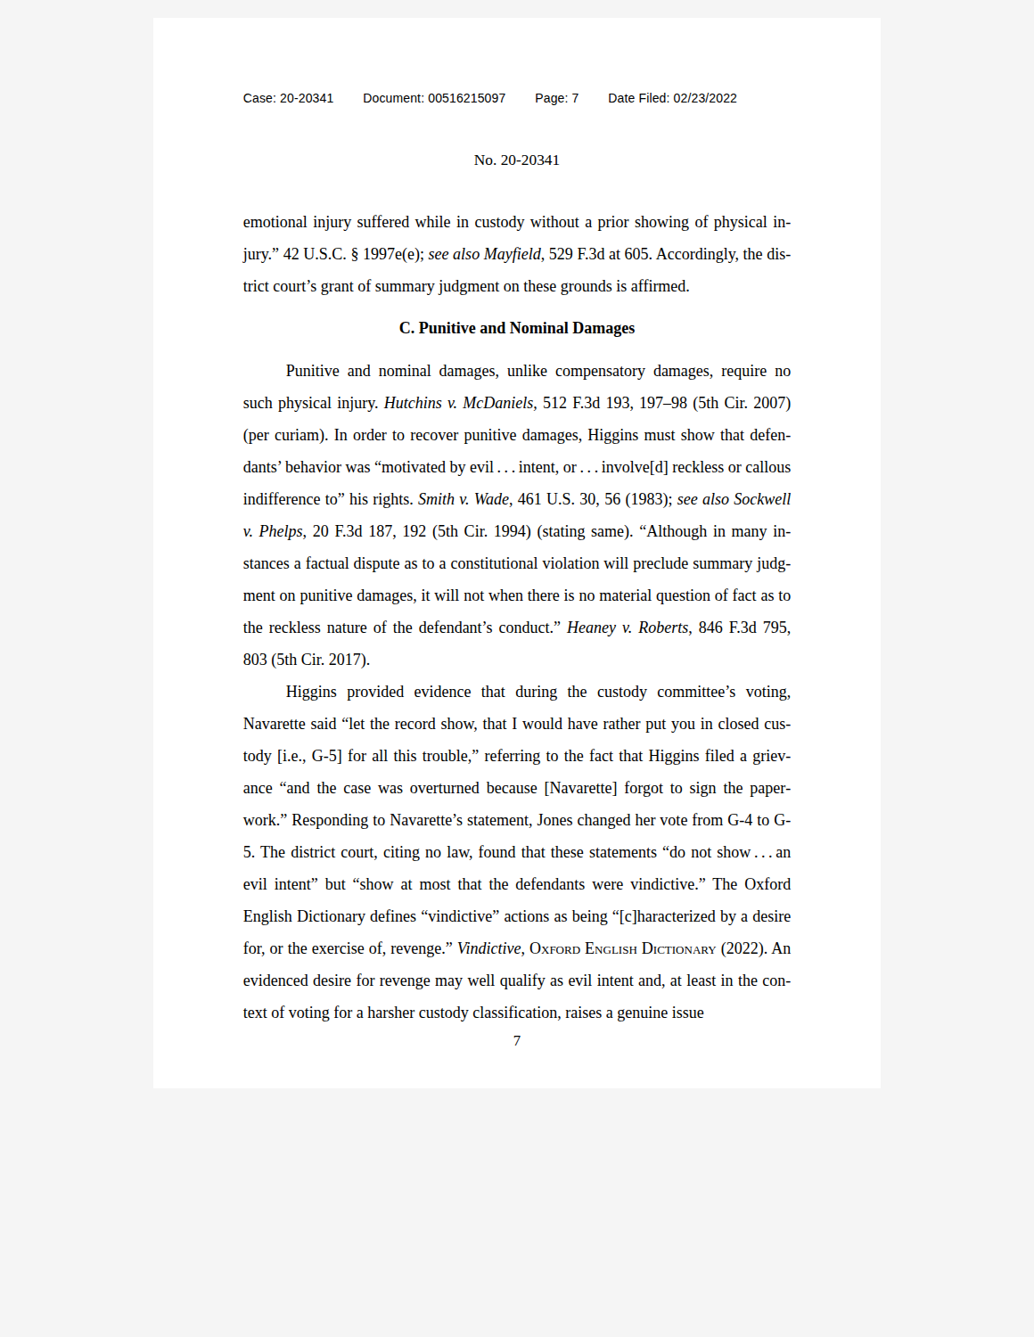Case: 20-20341 Document: 00516215097 Page: 7 Date Filed: 02/23/2022
No. 20-20341
emotional injury suffered while in custody without a prior showing of physical injury.” 42 U.S.C. § 1997e(e); see also Mayfield, 529 F.3d at 605. Accordingly, the district court’s grant of summary judgment on these grounds is affirmed.
C. Punitive and Nominal Damages
Punitive and nominal damages, unlike compensatory damages, require no such physical injury. Hutchins v. McDaniels, 512 F.3d 193, 197–98 (5th Cir. 2007) (per curiam). In order to recover punitive damages, Higgins must show that defendants’ behavior was “motivated by evil . . . intent, or . . . involve[d] reckless or callous indifference to” his rights. Smith v. Wade, 461 U.S. 30, 56 (1983); see also Sockwell v. Phelps, 20 F.3d 187, 192 (5th Cir. 1994) (stating same). “Although in many instances a factual dispute as to a constitutional violation will preclude summary judgment on punitive damages, it will not when there is no material question of fact as to the reckless nature of the defendant’s conduct.” Heaney v. Roberts, 846 F.3d 795, 803 (5th Cir. 2017).
Higgins provided evidence that during the custody committee’s voting, Navarette said “let the record show, that I would have rather put you in closed custody [i.e., G-5] for all this trouble,” referring to the fact that Higgins filed a grievance “and the case was overturned because [Navarette] forgot to sign the paperwork.” Responding to Navarette’s statement, Jones changed her vote from G-4 to G-5. The district court, citing no law, found that these statements “do not show . . . an evil intent” but “show at most that the defendants were vindictive.” The Oxford English Dictionary defines “vindictive” actions as being “[c]haracterized by a desire for, or the exercise of, revenge.” Vindictive, Oxford English Dictionary (2022). An evidenced desire for revenge may well qualify as evil intent and, at least in the context of voting for a harsher custody classification, raises a genuine issue
7